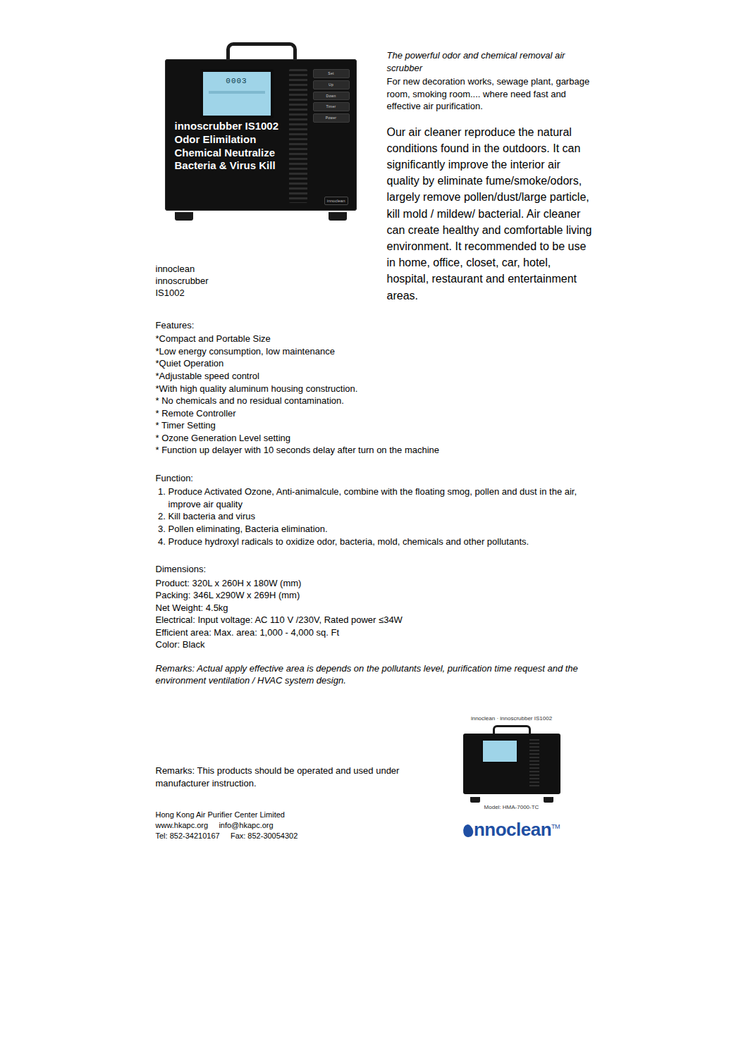0003
Set Up Down Timer Power
innoscrubber IS1002
Odor Elimilation
Chemical Neutralize
Bacteria & Virus Kill
innoclean
innoclean
innoscrubber
IS1002
The powerful odor and chemical removal air scrubber
For new decoration works, sewage plant, garbage room, smoking room.... where need fast and effective air purification.
Our air cleaner reproduce the natural conditions found in the outdoors. It can significantly improve the interior air quality by eliminate fume/smoke/odors, largely remove pollen/dust/large particle, kill mold / mildew/ bacterial. Air cleaner can create healthy and comfortable living environment. It recommended to be use in home, office, closet, car, hotel, hospital, restaurant and entertainment areas.
Features:
*Compact and Portable Size
*Low energy consumption, low maintenance
*Quiet Operation
*Adjustable speed control
*With high quality aluminum housing construction.
* No chemicals and no residual contamination.
* Remote Controller
* Timer Setting
* Ozone Generation Level setting
* Function up delayer with 10 seconds delay after turn on the machine
Function:
Produce Activated Ozone, Anti-animalcule, combine with the floating smog, pollen and dust in the air, improve air quality
Kill bacteria and virus
Pollen eliminating, Bacteria elimination.
Produce hydroxyl radicals to oxidize odor, bacteria, mold, chemicals and other pollutants.
Dimensions:
Product: 320L x 260H x 180W (mm)
Packing: 346L x290W x 269H (mm)
Net Weight: 4.5kg
Electrical: Input voltage: AC 110 V /230V, Rated power ≤34W
Efficient area: Max. area: 1,000 - 4,000 sq. Ft
Color: Black
Remarks: Actual apply effective area is depends on the pollutants level, purification time request and the environment ventilation / HVAC system design.
Remarks: This products should be operated and used under manufacturer instruction.
Hong Kong Air Purifier Center Limited
www.hkapc.org info@hkapc.org
Tel: 852-34210167 Fax: 852-30054302
innoclean · innoscrubber IS1002
Model: HMA-7000-TC
nnocleanTM